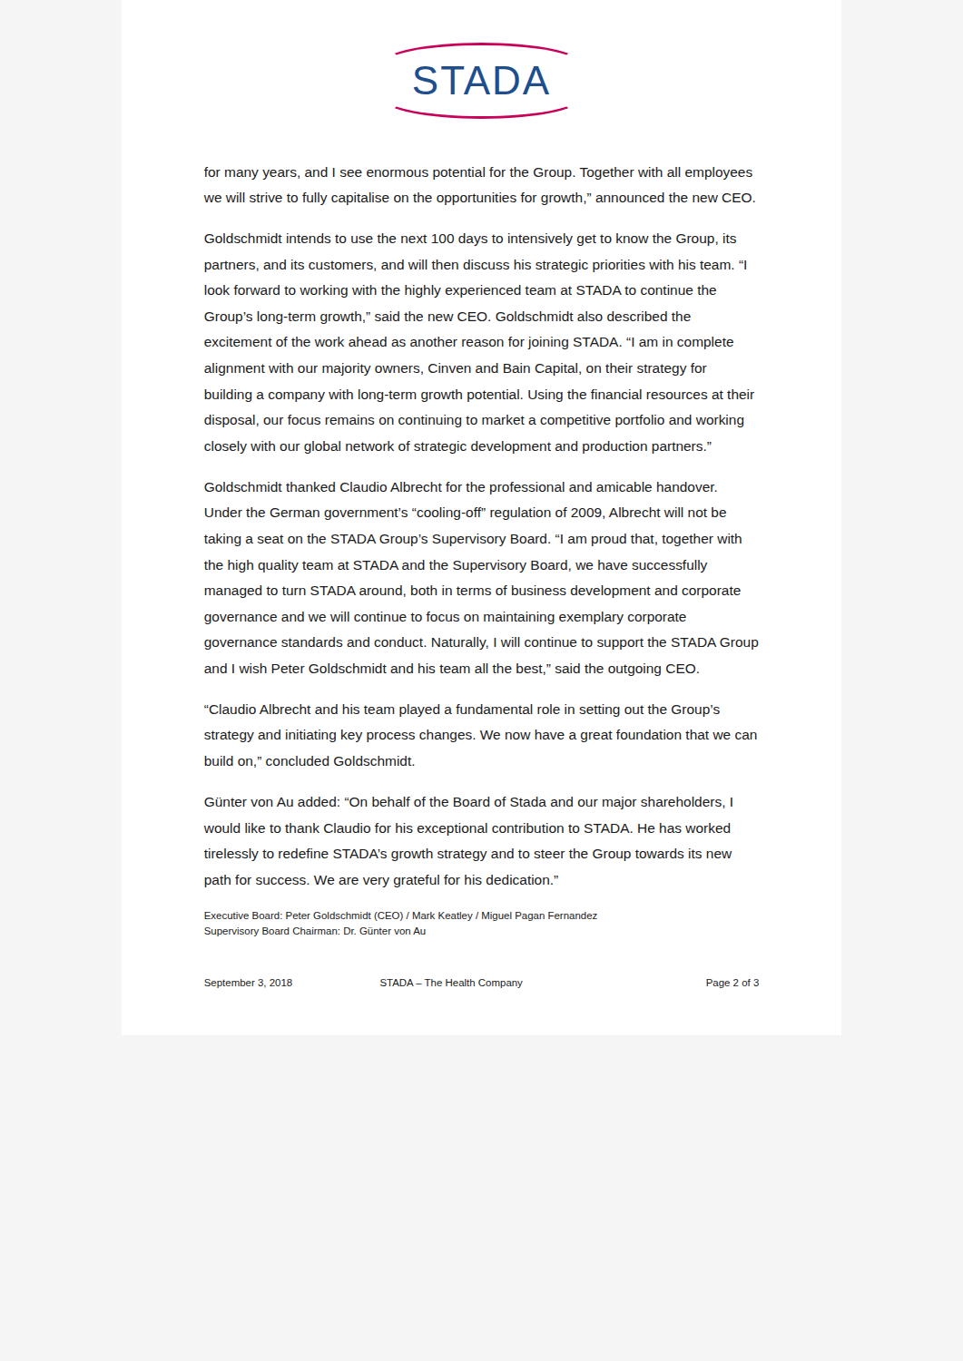STADA
for many years, and I see enormous potential for the Group. Together with all employees we will strive to fully capitalise on the opportunities for growth,” announced the new CEO.
Goldschmidt intends to use the next 100 days to intensively get to know the Group, its partners, and its customers, and will then discuss his strategic priorities with his team. “I look forward to working with the highly experienced team at STADA to continue the Group’s long-term growth,” said the new CEO. Goldschmidt also described the excitement of the work ahead as another reason for joining STADA. “I am in complete alignment with our majority owners, Cinven and Bain Capital, on their strategy for building a company with long-term growth potential. Using the financial resources at their disposal, our focus remains on continuing to market a competitive portfolio and working closely with our global network of strategic development and production partners.”
Goldschmidt thanked Claudio Albrecht for the professional and amicable handover. Under the German government’s “cooling-off” regulation of 2009, Albrecht will not be taking a seat on the STADA Group’s Supervisory Board. “I am proud that, together with the high quality team at STADA and the Supervisory Board, we have successfully managed to turn STADA around, both in terms of business development and corporate governance and we will continue to focus on maintaining exemplary corporate governance standards and conduct. Naturally, I will continue to support the STADA Group and I wish Peter Goldschmidt and his team all the best,” said the outgoing CEO.
“Claudio Albrecht and his team played a fundamental role in setting out the Group’s strategy and initiating key process changes. We now have a great foundation that we can build on,” concluded Goldschmidt.
Günter von Au added: “On behalf of the Board of Stada and our major shareholders, I would like to thank Claudio for his exceptional contribution to STADA. He has worked tirelessly to redefine STADA’s growth strategy and to steer the Group towards its new path for success. We are very grateful for his dedication.”
Executive Board: Peter Goldschmidt (CEO) / Mark Keatley / Miguel Pagan Fernandez
Supervisory Board Chairman: Dr. Günter von Au
September 3, 2018
STADA – The Health Company
Page 2 of 3